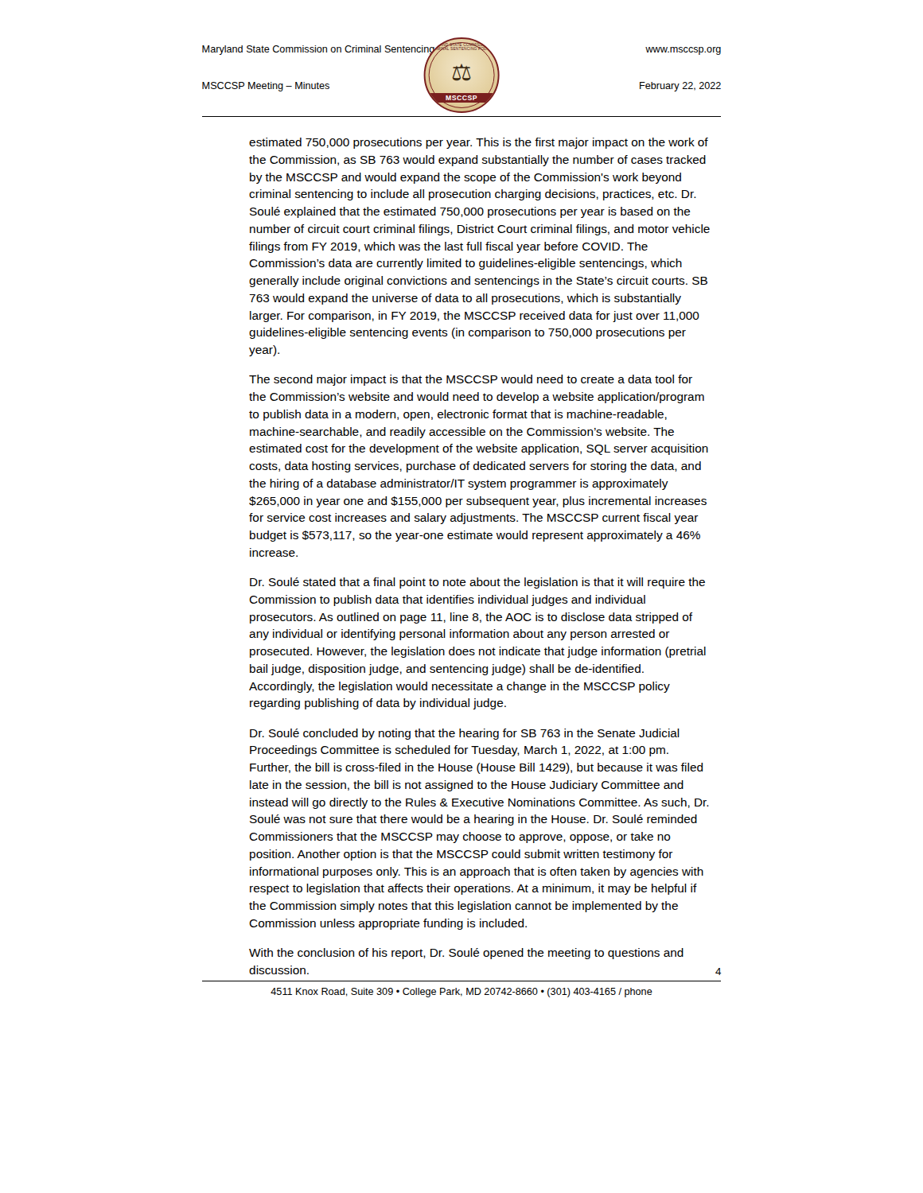Maryland State Commission on Criminal Sentencing Policy
MSCCSP Meeting – Minutes
MARYLAND STATE COMMISSION ON CRIMINAL SENTENCING POLICY
⚖
MSCCSP
www.msccsp.org
February 22, 2022
estimated 750,000 prosecutions per year. This is the first major impact on the work of the Commission, as SB 763 would expand substantially the number of cases tracked by the MSCCSP and would expand the scope of the Commission's work beyond criminal sentencing to include all prosecution charging decisions, practices, etc. Dr. Soulé explained that the estimated 750,000 prosecutions per year is based on the number of circuit court criminal filings, District Court criminal filings, and motor vehicle filings from FY 2019, which was the last full fiscal year before COVID. The Commission’s data are currently limited to guidelines-eligible sentencings, which generally include original convictions and sentencings in the State’s circuit courts. SB 763 would expand the universe of data to all prosecutions, which is substantially larger. For comparison, in FY 2019, the MSCCSP received data for just over 11,000 guidelines-eligible sentencing events (in comparison to 750,000 prosecutions per year).
The second major impact is that the MSCCSP would need to create a data tool for the Commission’s website and would need to develop a website application/program to publish data in a modern, open, electronic format that is machine-readable, machine-searchable, and readily accessible on the Commission’s website. The estimated cost for the development of the website application, SQL server acquisition costs, data hosting services, purchase of dedicated servers for storing the data, and the hiring of a database administrator/IT system programmer is approximately $265,000 in year one and $155,000 per subsequent year, plus incremental increases for service cost increases and salary adjustments. The MSCCSP current fiscal year budget is $573,117, so the year-one estimate would represent approximately a 46% increase.
Dr. Soulé stated that a final point to note about the legislation is that it will require the Commission to publish data that identifies individual judges and individual prosecutors. As outlined on page 11, line 8, the AOC is to disclose data stripped of any individual or identifying personal information about any person arrested or prosecuted. However, the legislation does not indicate that judge information (pretrial bail judge, disposition judge, and sentencing judge) shall be de-identified. Accordingly, the legislation would necessitate a change in the MSCCSP policy regarding publishing of data by individual judge.
Dr. Soulé concluded by noting that the hearing for SB 763 in the Senate Judicial Proceedings Committee is scheduled for Tuesday, March 1, 2022, at 1:00 pm. Further, the bill is cross-filed in the House (House Bill 1429), but because it was filed late in the session, the bill is not assigned to the House Judiciary Committee and instead will go directly to the Rules & Executive Nominations Committee. As such, Dr. Soulé was not sure that there would be a hearing in the House. Dr. Soulé reminded Commissioners that the MSCCSP may choose to approve, oppose, or take no position. Another option is that the MSCCSP could submit written testimony for informational purposes only. This is an approach that is often taken by agencies with respect to legislation that affects their operations. At a minimum, it may be helpful if the Commission simply notes that this legislation cannot be implemented by the Commission unless appropriate funding is included.
With the conclusion of his report, Dr. Soulé opened the meeting to questions and discussion.
4
4511 Knox Road, Suite 309 • College Park, MD 20742-8660 • (301) 403-4165 / phone